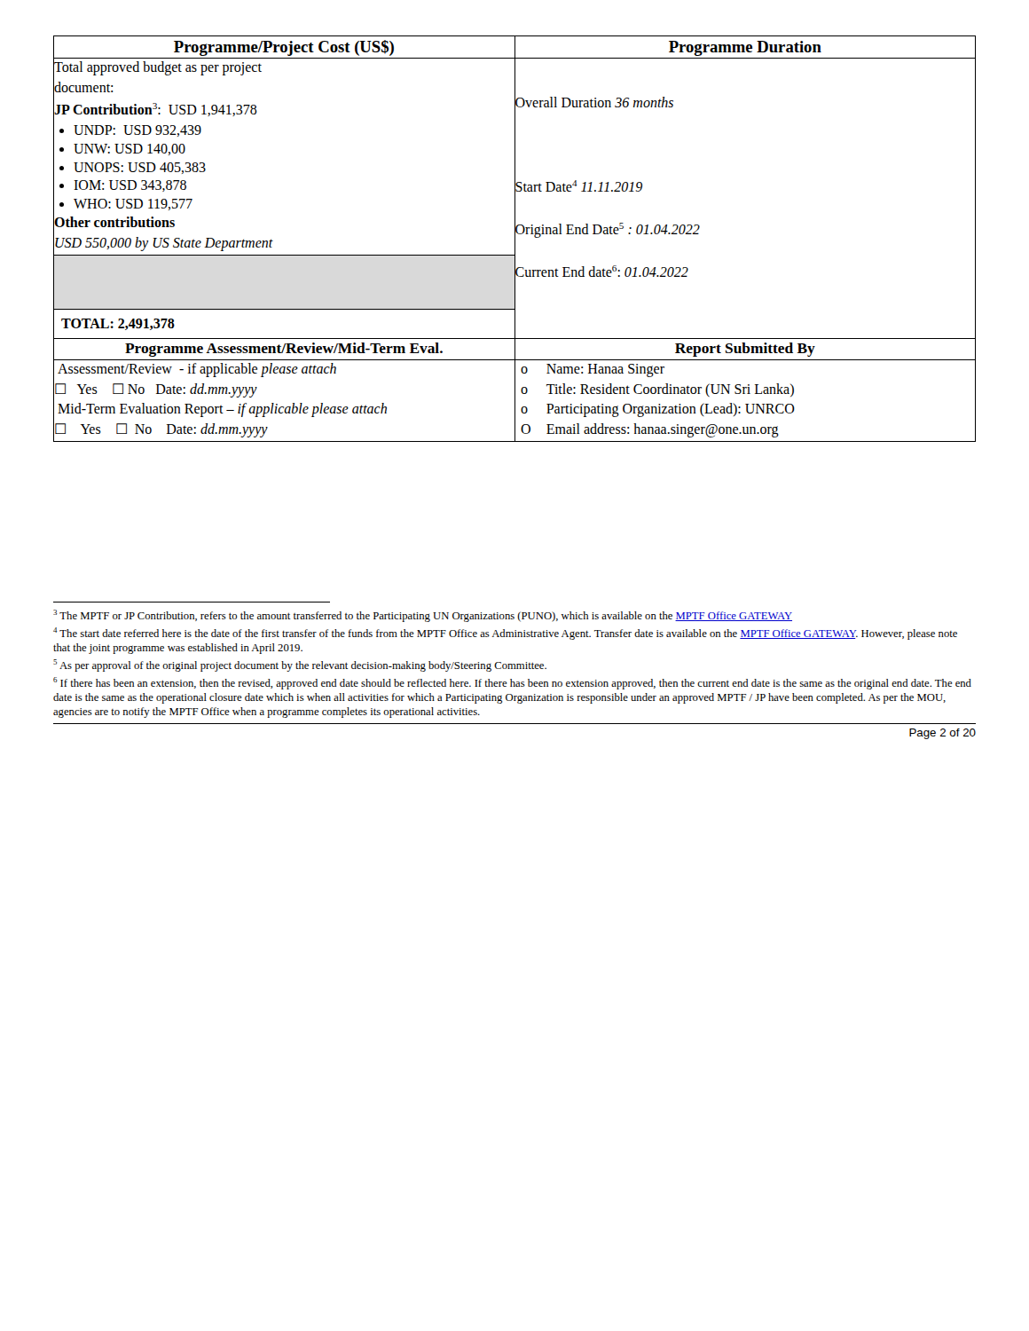| Programme/Project Cost (US$) | Programme Duration |
| Total approved budget as per project document: JP Contribution 3 : USD 1,941,378 UNDP: USD 932,439 UNW: USD 140,00 UNOPS: USD 405,383 IOM: USD 343,878 WHO: USD 119,577 Other contributions USD 550,000 by US State Department | Overall Duration 36 months Start Date 4 11.11.2019 Original End Date 5 : 01.04.2022 Current End date 6 : 01.04.2022 |
| TOTAL: 2,491,378 |
| Programme Assessment/Review/Mid-Term Eval. | Report Submitted By |
| Assessment/Review - if applicable please attach ☐ Yes ☐ No Date: dd.mm.yyyy Mid-Term Evaluation Report – if applicable please attach ☐ Yes ☐ No Date: dd.mm.yyyy | o Name: Hanaa Singer o Title: Resident Coordinator (UN Sri Lanka) o Participating Organization (Lead): UNRCO O Email address: hanaa.singer@one.un.org |
3 The MPTF or JP Contribution, refers to the amount transferred to the Participating UN Organizations (PUNO), which is available on the MPTF Office GATEWAY
4 The start date referred here is the date of the first transfer of the funds from the MPTF Office as Administrative Agent. Transfer date is available on the MPTF Office GATEWAY. However, please note that the joint programme was established in April 2019.
5 As per approval of the original project document by the relevant decision-making body/Steering Committee.
6 If there has been an extension, then the revised, approved end date should be reflected here. If there has been no extension approved, then the current end date is the same as the original end date. The end date is the same as the operational closure date which is when all activities for which a Participating Organization is responsible under an approved MPTF / JP have been completed. As per the MOU, agencies are to notify the MPTF Office when a programme completes its operational activities.
Page 2 of 20